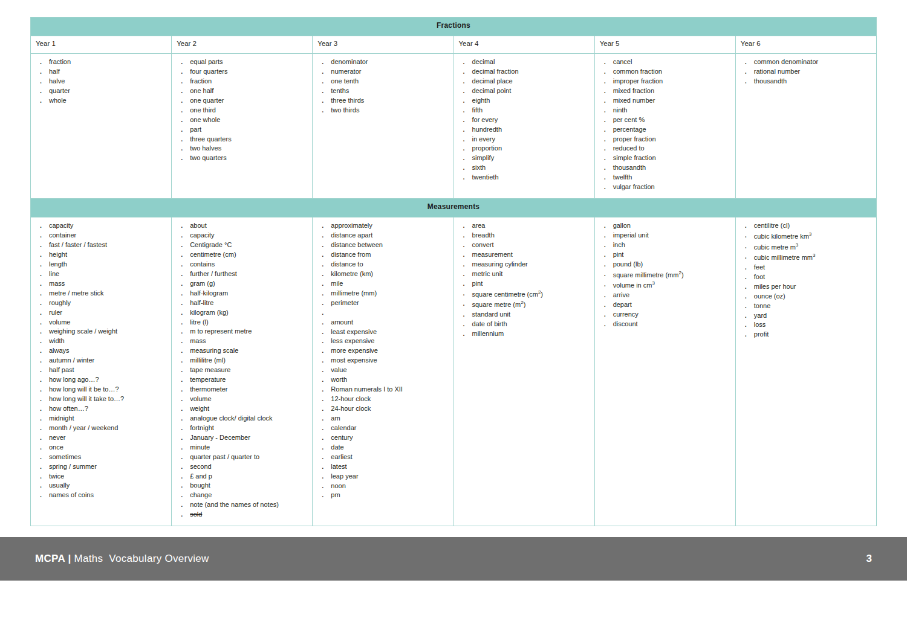| Fractions |
| Year 1 | Year 2 | Year 3 | Year 4 | Year 5 | Year 6 |
| fraction half halve quarter whole | equal parts four quarters fraction one half one quarter one third one whole part three quarters two halves two quarters | denominator numerator one tenth tenths three thirds two thirds | decimal decimal fraction decimal place decimal point eighth fifth for every hundredth in every proportion simplify sixth twentieth | cancel common fraction improper fraction mixed fraction mixed number ninth per cent % percentage proper fraction reduced to simple fraction thousandth twelfth vulgar fraction | common denominator rational number thousandth |
| Measurements |
| capacity container fast / faster / fastest height length line mass metre / metre stick roughly ruler volume weighing scale / weight width always autumn / winter half past how long ago…? how long will it be to…? how long will it take to…? how often…? midnight month / year / weekend never once sometimes spring / summer twice usually names of coins | about capacity Centigrade °C centimetre (cm) contains further / furthest gram (g) half-kilogram half-litre kilogram (kg) litre (l) m to represent metre mass measuring scale millilitre (ml) tape measure temperature thermometer volume weight analogue clock/ digital clock fortnight January - December minute quarter past / quarter to second £ and p bought change note (and the names of notes) sold | approximately distance apart distance between distance from distance to kilometre (km) mile millimetre (mm) perimeter amount least expensive less expensive more expensive most expensive value worth Roman numerals I to XII 12-hour clock 24-hour clock am calendar century date earliest latest leap year noon pm | area breadth convert measurement measuring cylinder metric unit pint square centimetre (cm 2 ) square metre (m 2 ) standard unit date of birth millennium | gallon imperial unit inch pint pound (lb) square millimetre (mm 2 ) volume in cm 3 arrive depart currency discount | centilitre (cl) cubic kilometre km 3 cubic metre m 3 cubic millimetre mm 3 feet foot miles per hour ounce (oz) tonne yard loss profit |
MCPA | Maths Vocabulary Overview
3